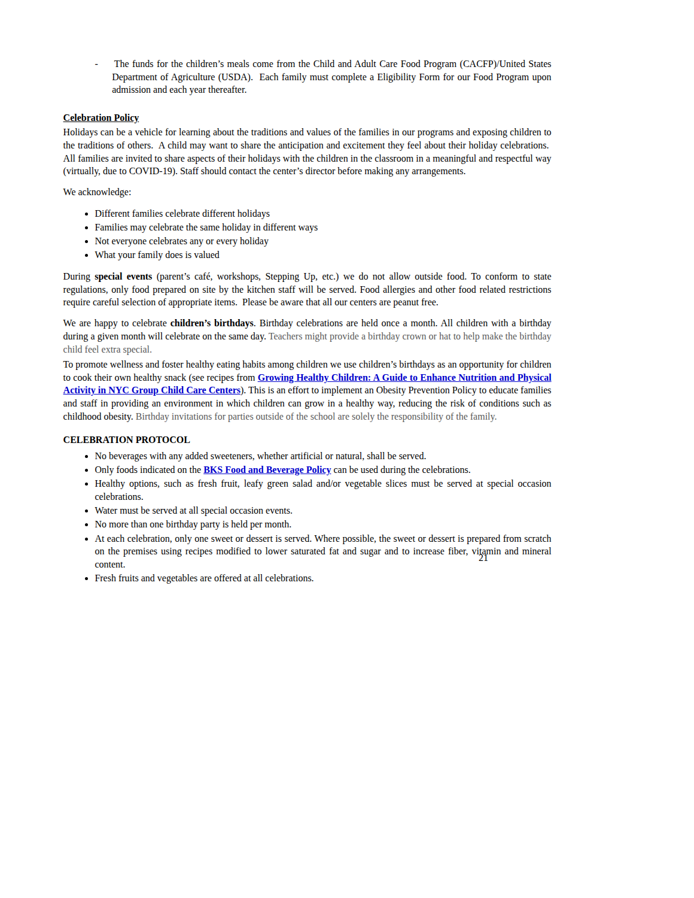- The funds for the children’s meals come from the Child and Adult Care Food Program (CACFP)/United States Department of Agriculture (USDA). Each family must complete a Eligibility Form for our Food Program upon admission and each year thereafter.
Celebration Policy
Holidays can be a vehicle for learning about the traditions and values of the families in our programs and exposing children to the traditions of others. A child may want to share the anticipation and excitement they feel about their holiday celebrations. All families are invited to share aspects of their holidays with the children in the classroom in a meaningful and respectful way (virtually, due to COVID-19). Staff should contact the center’s director before making any arrangements.
We acknowledge:
Different families celebrate different holidays
Families may celebrate the same holiday in different ways
Not everyone celebrates any or every holiday
What your family does is valued
During special events (parent’s café, workshops, Stepping Up, etc.) we do not allow outside food. To conform to state regulations, only food prepared on site by the kitchen staff will be served. Food allergies and other food related restrictions require careful selection of appropriate items. Please be aware that all our centers are peanut free.
We are happy to celebrate children’s birthdays. Birthday celebrations are held once a month. All children with a birthday during a given month will celebrate on the same day. Teachers might provide a birthday crown or hat to help make the birthday child feel extra special.
To promote wellness and foster healthy eating habits among children we use children’s birthdays as an opportunity for children to cook their own healthy snack (see recipes from Growing Healthy Children: A Guide to Enhance Nutrition and Physical Activity in NYC Group Child Care Centers). This is an effort to implement an Obesity Prevention Policy to educate families and staff in providing an environment in which children can grow in a healthy way, reducing the risk of conditions such as childhood obesity. Birthday invitations for parties outside of the school are solely the responsibility of the family.
Celebration Protocol
No beverages with any added sweeteners, whether artificial or natural, shall be served.
Only foods indicated on the BKS Food and Beverage Policy can be used during the celebrations.
Healthy options, such as fresh fruit, leafy green salad and/or vegetable slices must be served at special occasion celebrations.
Water must be served at all special occasion events.
No more than one birthday party is held per month.
At each celebration, only one sweet or dessert is served. Where possible, the sweet or dessert is prepared from scratch on the premises using recipes modified to lower saturated fat and sugar and to increase fiber, vitamin and mineral content.
Fresh fruits and vegetables are offered at all celebrations.
21